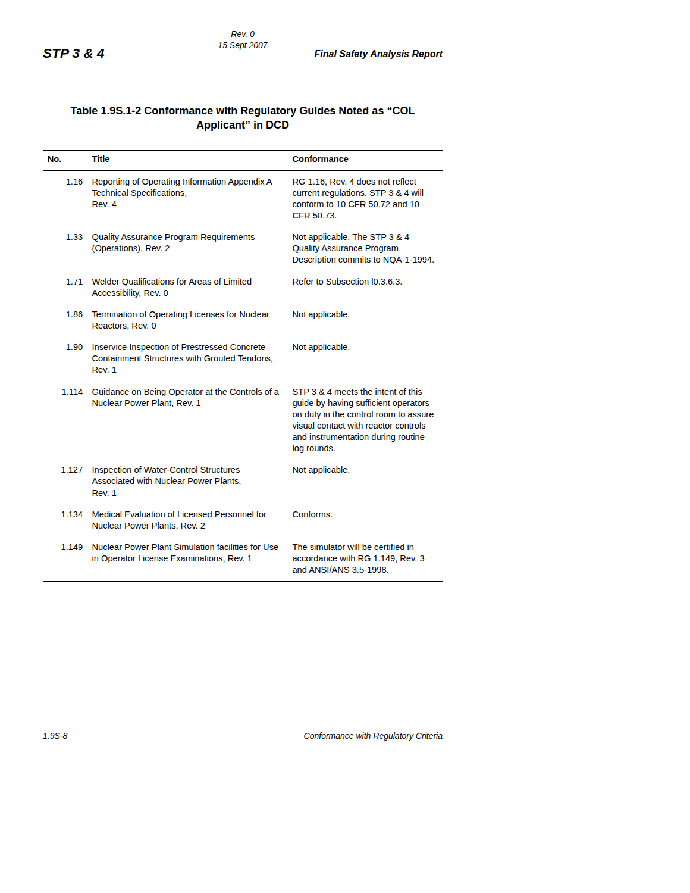Rev. 0
15 Sept 2007
STP 3 & 4
Final Safety Analysis Report
Table 1.9S.1-2 Conformance with Regulatory Guides Noted as “COL Applicant” in DCD
| No. | Title | Conformance |
| --- | --- | --- |
| 1.16 | Reporting of Operating Information Appendix A Technical Specifications, Rev. 4 | RG 1.16, Rev. 4 does not reflect current regulations. STP 3 & 4 will conform to 10 CFR 50.72 and 10 CFR 50.73. |
| 1.33 | Quality Assurance Program Requirements (Operations), Rev. 2 | Not applicable. The STP 3 & 4 Quality Assurance Program Description commits to NQA-1-1994. |
| 1.71 | Welder Qualifications for Areas of Limited Accessibility, Rev. 0 | Refer to Subsection l0.3.6.3. |
| 1.86 | Termination of Operating Licenses for Nuclear Reactors, Rev. 0 | Not applicable. |
| 1.90 | Inservice Inspection of Prestressed Concrete Containment Structures with Grouted Tendons, Rev. 1 | Not applicable. |
| 1.114 | Guidance on Being Operator at the Controls of a Nuclear Power Plant, Rev. 1 | STP 3 & 4 meets the intent of this guide by having sufficient operators on duty in the control room to assure visual contact with reactor controls and instrumentation during routine log rounds. |
| 1.127 | Inspection of Water-Control Structures Associated with Nuclear Power Plants, Rev. 1 | Not applicable. |
| 1.134 | Medical Evaluation of Licensed Personnel for Nuclear Power Plants, Rev. 2 | Conforms. |
| 1.149 | Nuclear Power Plant Simulation facilities for Use in Operator License Examinations, Rev. 1 | The simulator will be certified in accordance with RG 1.149, Rev. 3 and ANSI/ANS 3.5-1998. |
1.9S-8 Conformance with Regulatory Criteria